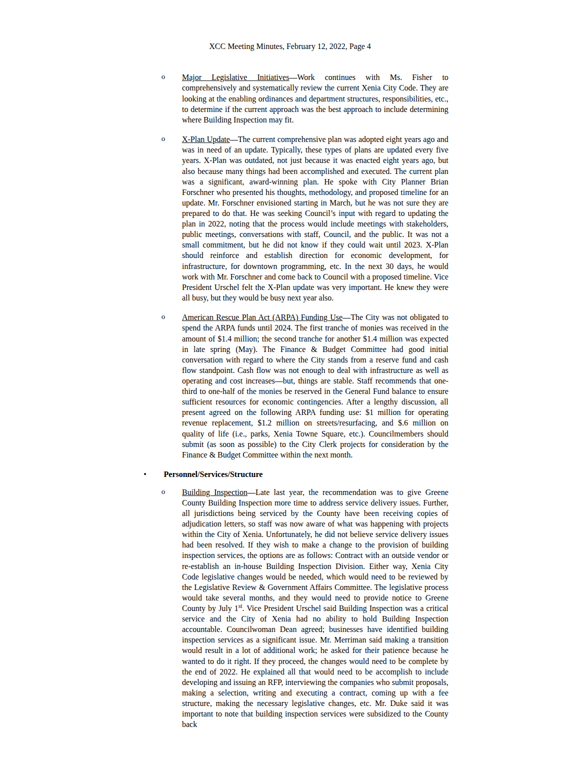XCC Meeting Minutes, February 12, 2022, Page 4
o Major Legislative Initiatives—Work continues with Ms. Fisher to comprehensively and systematically review the current Xenia City Code. They are looking at the enabling ordinances and department structures, responsibilities, etc., to determine if the current approach was the best approach to include determining where Building Inspection may fit.
o X-Plan Update—The current comprehensive plan was adopted eight years ago and was in need of an update. Typically, these types of plans are updated every five years. X-Plan was outdated, not just because it was enacted eight years ago, but also because many things had been accomplished and executed. The current plan was a significant, award-winning plan. He spoke with City Planner Brian Forschner who presented his thoughts, methodology, and proposed timeline for an update. Mr. Forschner envisioned starting in March, but he was not sure they are prepared to do that. He was seeking Council’s input with regard to updating the plan in 2022, noting that the process would include meetings with stakeholders, public meetings, conversations with staff, Council, and the public. It was not a small commitment, but he did not know if they could wait until 2023. X-Plan should reinforce and establish direction for economic development, for infrastructure, for downtown programming, etc. In the next 30 days, he would work with Mr. Forschner and come back to Council with a proposed timeline. Vice President Urschel felt the X-Plan update was very important. He knew they were all busy, but they would be busy next year also.
o American Rescue Plan Act (ARPA) Funding Use—The City was not obligated to spend the ARPA funds until 2024. The first tranche of monies was received in the amount of $1.4 million; the second tranche for another $1.4 million was expected in late spring (May). The Finance & Budget Committee had good initial conversation with regard to where the City stands from a reserve fund and cash flow standpoint. Cash flow was not enough to deal with infrastructure as well as operating and cost increases—but, things are stable. Staff recommends that one-third to one-half of the monies be reserved in the General Fund balance to ensure sufficient resources for economic contingencies. After a lengthy discussion, all present agreed on the following ARPA funding use: $1 million for operating revenue replacement, $1.2 million on streets/resurfacing, and $.6 million on quality of life (i.e., parks, Xenia Towne Square, etc.). Councilmembers should submit (as soon as possible) to the City Clerk projects for consideration by the Finance & Budget Committee within the next month.
•Personnel/Services/Structure
o Building Inspection—Late last year, the recommendation was to give Greene County Building Inspection more time to address service delivery issues. Further, all jurisdictions being serviced by the County have been receiving copies of adjudication letters, so staff was now aware of what was happening with projects within the City of Xenia. Unfortunately, he did not believe service delivery issues had been resolved. If they wish to make a change to the provision of building inspection services, the options are as follows: Contract with an outside vendor or re-establish an in-house Building Inspection Division. Either way, Xenia City Code legislative changes would be needed, which would need to be reviewed by the Legislative Review & Government Affairs Committee. The legislative process would take several months, and they would need to provide notice to Greene County by July 1st. Vice President Urschel said Building Inspection was a critical service and the City of Xenia had no ability to hold Building Inspection accountable. Councilwoman Dean agreed; businesses have identified building inspection services as a significant issue. Mr. Merriman said making a transition would result in a lot of additional work; he asked for their patience because he wanted to do it right. If they proceed, the changes would need to be complete by the end of 2022. He explained all that would need to be accomplish to include developing and issuing an RFP, interviewing the companies who submit proposals, making a selection, writing and executing a contract, coming up with a fee structure, making the necessary legislative changes, etc. Mr. Duke said it was important to note that building inspection services were subsidized to the County back